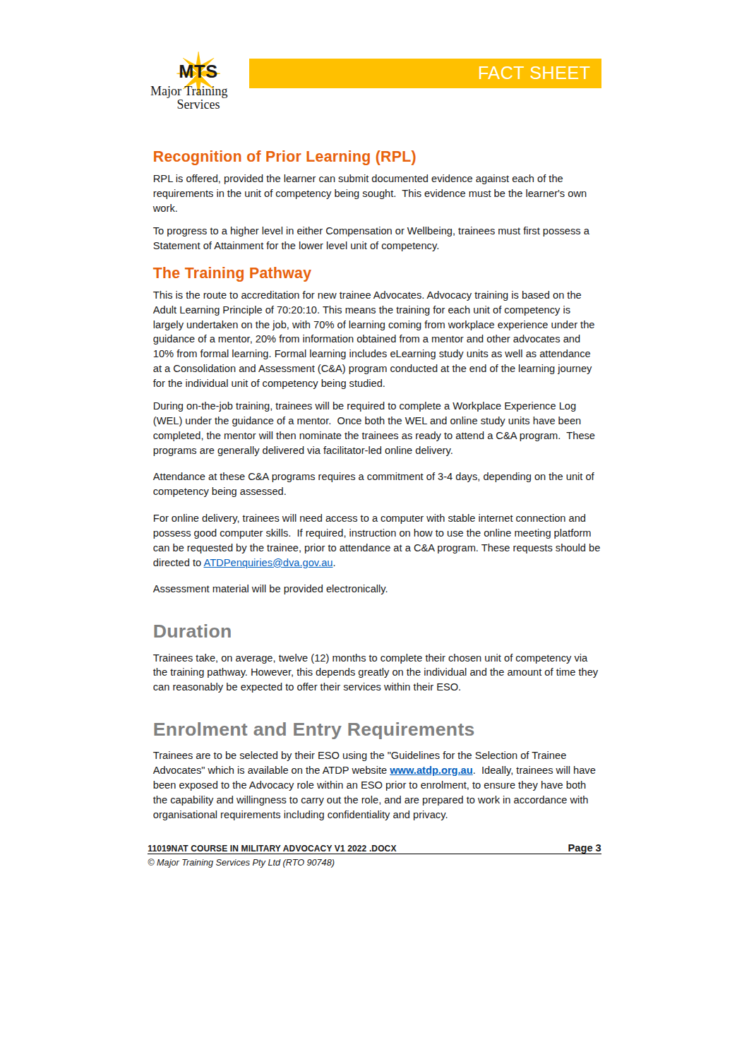MTS
Major Training
Services
FACT SHEET
Recognition of Prior Learning (RPL)
RPL is offered, provided the learner can submit documented evidence against each of the requirements in the unit of competency being sought. This evidence must be the learner's own work.
To progress to a higher level in either Compensation or Wellbeing, trainees must first possess a Statement of Attainment for the lower level unit of competency.
The Training Pathway
This is the route to accreditation for new trainee Advocates. Advocacy training is based on the Adult Learning Principle of 70:20:10. This means the training for each unit of competency is largely undertaken on the job, with 70% of learning coming from workplace experience under the guidance of a mentor, 20% from information obtained from a mentor and other advocates and 10% from formal learning. Formal learning includes eLearning study units as well as attendance at a Consolidation and Assessment (C&A) program conducted at the end of the learning journey for the individual unit of competency being studied.
During on-the-job training, trainees will be required to complete a Workplace Experience Log (WEL) under the guidance of a mentor. Once both the WEL and online study units have been completed, the mentor will then nominate the trainees as ready to attend a C&A program. These programs are generally delivered via facilitator-led online delivery.
Attendance at these C&A programs requires a commitment of 3-4 days, depending on the unit of competency being assessed.
For online delivery, trainees will need access to a computer with stable internet connection and possess good computer skills. If required, instruction on how to use the online meeting platform can be requested by the trainee, prior to attendance at a C&A program. These requests should be directed to ATDPenquiries@dva.gov.au.
Assessment material will be provided electronically.
Duration
Trainees take, on average, twelve (12) months to complete their chosen unit of competency via the training pathway. However, this depends greatly on the individual and the amount of time they can reasonably be expected to offer their services within their ESO.
Enrolment and Entry Requirements
Trainees are to be selected by their ESO using the "Guidelines for the Selection of Trainee Advocates" which is available on the ATDP website www.atdp.org.au. Ideally, trainees will have been exposed to the Advocacy role within an ESO prior to enrolment, to ensure they have both the capability and willingness to carry out the role, and are prepared to work in accordance with organisational requirements including confidentiality and privacy.
11019NAT COURSE IN MILITARY ADVOCACY V1 2022 .DOCX Page 3
© Major Training Services Pty Ltd (RTO 90748)